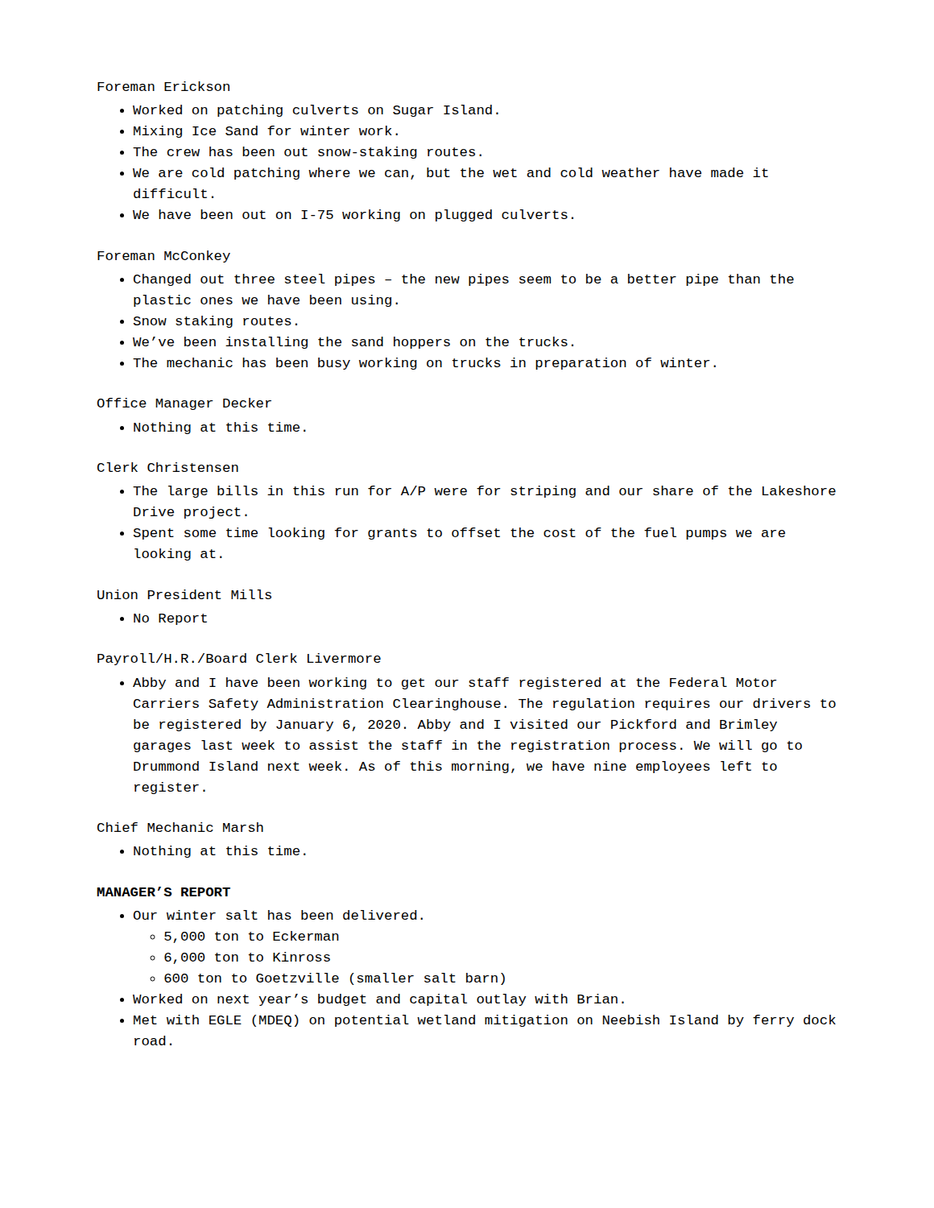Foreman Erickson
Worked on patching culverts on Sugar Island.
Mixing Ice Sand for winter work.
The crew has been out snow-staking routes.
We are cold patching where we can, but the wet and cold weather have made it difficult.
We have been out on I-75 working on plugged culverts.
Foreman McConkey
Changed out three steel pipes – the new pipes seem to be a better pipe than the plastic ones we have been using.
Snow staking routes.
We’ve been installing the sand hoppers on the trucks.
The mechanic has been busy working on trucks in preparation of winter.
Office Manager Decker
Nothing at this time.
Clerk Christensen
The large bills in this run for A/P were for striping and our share of the Lakeshore Drive project.
Spent some time looking for grants to offset the cost of the fuel pumps we are looking at.
Union President Mills
No Report
Payroll/H.R./Board Clerk Livermore
Abby and I have been working to get our staff registered at the Federal Motor Carriers Safety Administration Clearinghouse. The regulation requires our drivers to be registered by January 6, 2020. Abby and I visited our Pickford and Brimley garages last week to assist the staff in the registration process. We will go to Drummond Island next week. As of this morning, we have nine employees left to register.
Chief Mechanic Marsh
Nothing at this time.
MANAGER’S REPORT
Our winter salt has been delivered.
5,000 ton to Eckerman
6,000 ton to Kinross
600 ton to Goetzville (smaller salt barn)
Worked on next year’s budget and capital outlay with Brian.
Met with EGLE (MDEQ) on potential wetland mitigation on Neebish Island by ferry dock road.